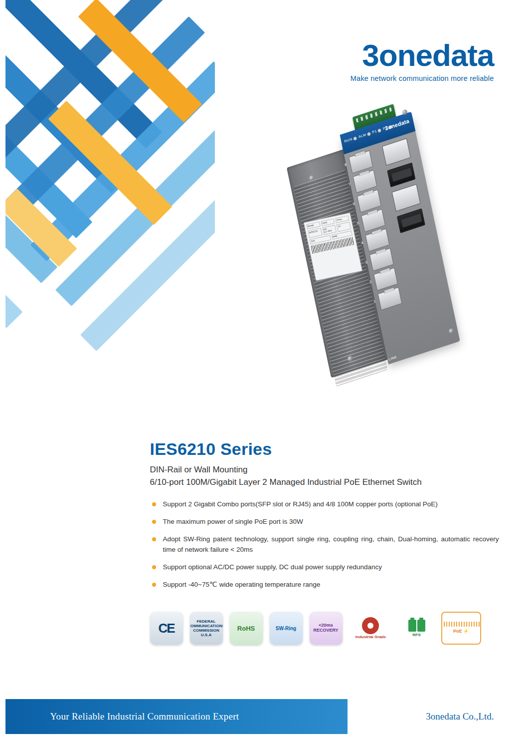3onedata
Make network communication more reliable
RUN ALM P1 P2
3onedata
8
7
6
5
4
3
2
1
Model
Input
Ports
IES6210
DC 12~48V
10
S/N
MAC
LINK
IES6210 Series
DIN-Rail or Wall Mounting
6/10-port 100M/Gigabit Layer 2 Managed Industrial PoE Ethernet Switch
Support 2 Gigabit Combo ports(SFP slot or RJ45) and 4/8 100M copper ports (optional PoE)
The maximum power of single PoE port is 30W
Adopt SW-Ring patent technology, support single ring, coupling ring, chain, Dual-homing, automatic recovery time of network failure < 20ms
Support optional AC/DC power supply, DC dual power supply redundancy
Support -40~75℃ wide operating temperature range
CE
FEDERAL
COMMUNICATIONS
COMMISSION
U.S.A
RoHS
SW-Ring
<20ms
RECOVERY
Industrial Grade
RPS
PoE ⚡
Your Reliable Industrial Communication Expert
3onedata Co.,Ltd.